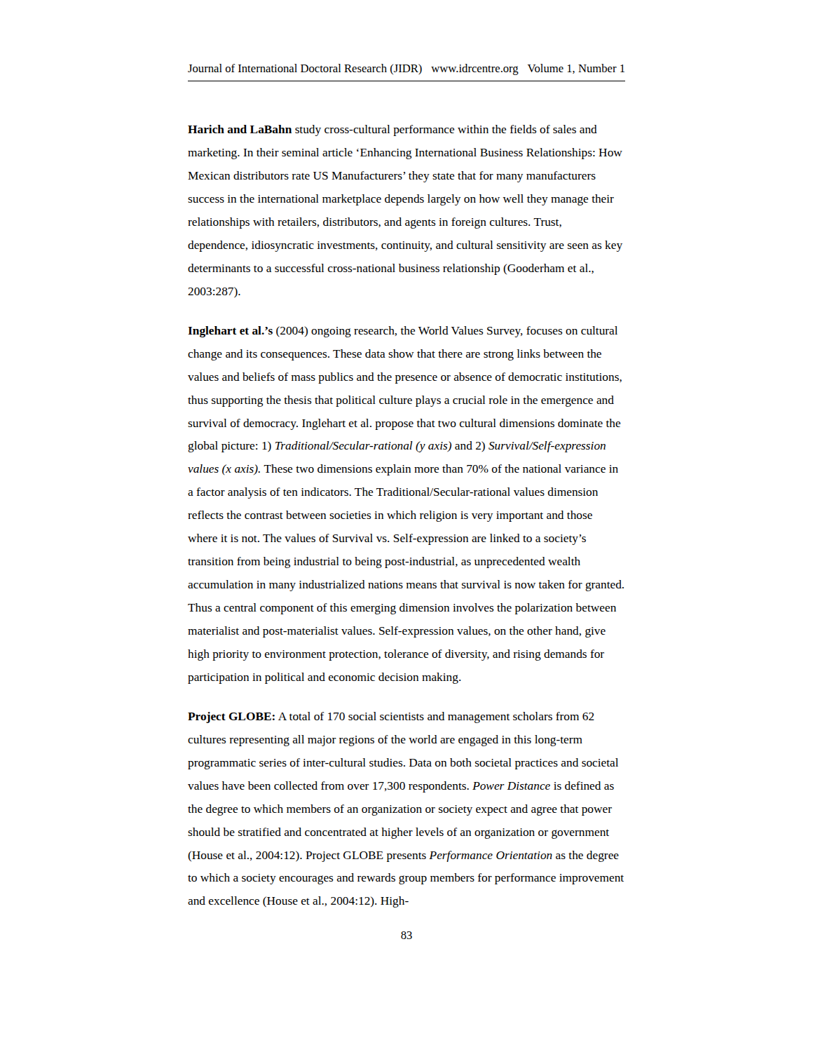Journal of International Doctoral Research (JIDR) www.idrcentre.org Volume 1, Number 1
Harich and LaBahn study cross-cultural performance within the fields of sales and marketing. In their seminal article ‘Enhancing International Business Relationships: How Mexican distributors rate US Manufacturers’ they state that for many manufacturers success in the international marketplace depends largely on how well they manage their relationships with retailers, distributors, and agents in foreign cultures. Trust, dependence, idiosyncratic investments, continuity, and cultural sensitivity are seen as key determinants to a successful cross-national business relationship (Gooderham et al., 2003:287).
Inglehart et al.’s (2004) ongoing research, the World Values Survey, focuses on cultural change and its consequences. These data show that there are strong links between the values and beliefs of mass publics and the presence or absence of democratic institutions, thus supporting the thesis that political culture plays a crucial role in the emergence and survival of democracy. Inglehart et al. propose that two cultural dimensions dominate the global picture: 1) Traditional/Secular-rational (y axis) and 2) Survival/Self-expression values (x axis). These two dimensions explain more than 70% of the national variance in a factor analysis of ten indicators. The Traditional/Secular-rational values dimension reflects the contrast between societies in which religion is very important and those where it is not. The values of Survival vs. Self-expression are linked to a society’s transition from being industrial to being post-industrial, as unprecedented wealth accumulation in many industrialized nations means that survival is now taken for granted. Thus a central component of this emerging dimension involves the polarization between materialist and post-materialist values. Self-expression values, on the other hand, give high priority to environment protection, tolerance of diversity, and rising demands for participation in political and economic decision making.
Project GLOBE: A total of 170 social scientists and management scholars from 62 cultures representing all major regions of the world are engaged in this long-term programmatic series of inter-cultural studies. Data on both societal practices and societal values have been collected from over 17,300 respondents. Power Distance is defined as the degree to which members of an organization or society expect and agree that power should be stratified and concentrated at higher levels of an organization or government (House et al., 2004:12). Project GLOBE presents Performance Orientation as the degree to which a society encourages and rewards group members for performance improvement and excellence (House et al., 2004:12). High-
83